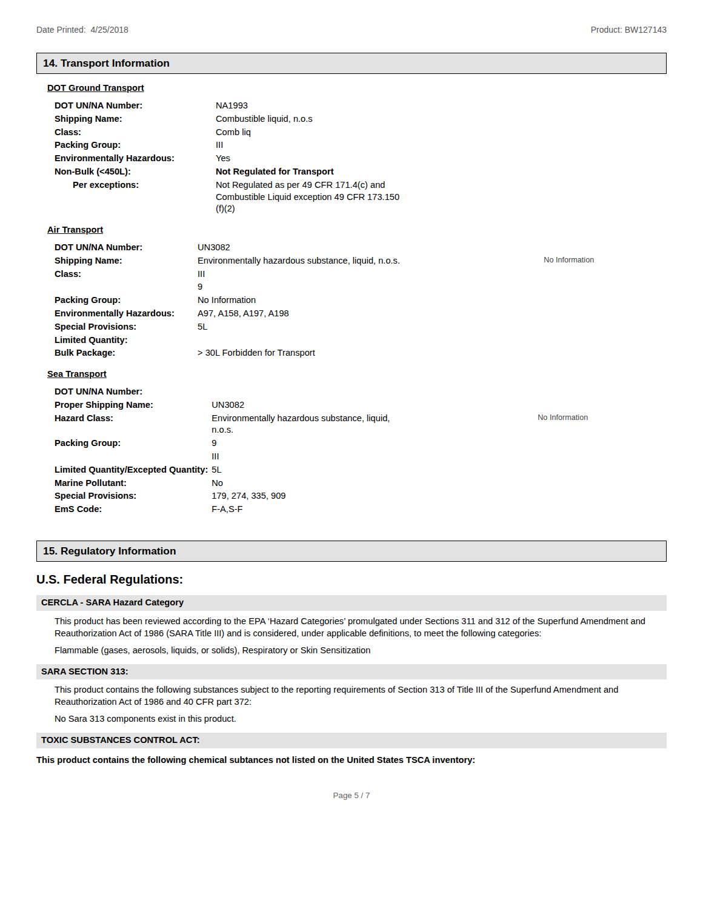Date Printed: 4/25/2018
Product: BW127143
14. Transport Information
DOT Ground Transport
| DOT UN/NA Number: | NA1993 |
| Shipping Name: | Combustible liquid, n.o.s |
| Class: | Comb liq |
| Packing Group: | III |
| Environmentally Hazardous: | Yes |
| Non-Bulk (<450L): | Not Regulated for Transport |
| Per exceptions: | Not Regulated as per 49 CFR 171.4(c) and Combustible Liquid exception 49 CFR 173.150 (f)(2) |
Air Transport
| DOT UN/NA Number: | UN3082 | |
| Shipping Name: | Environmentally hazardous substance, liquid, n.o.s. | No Information |
| Class: | III | |
| | 9 | |
| Packing Group: | No Information | |
| Environmentally Hazardous: | A97, A158, A197, A198 | |
| Special Provisions: | 5L | |
| Limited Quantity: | | |
| Bulk Package: | > 30L Forbidden for Transport | |
Sea Transport
| DOT UN/NA Number: | | |
| Proper Shipping Name: | UN3082 | |
| Hazard Class: | Environmentally hazardous substance, liquid, n.o.s. | No Information |
| Packing Group: | 9 | |
| | III | |
| Limited Quantity/Excepted Quantity: | 5L | |
| Marine Pollutant: | No | |
| Special Provisions: | 179, 274, 335, 909 | |
| EmS Code: | F-A,S-F | |
15. Regulatory Information
U.S. Federal Regulations:
CERCLA - SARA Hazard Category
This product has been reviewed according to the EPA ‘Hazard Categories’ promulgated under Sections 311 and 312 of the Superfund Amendment and Reauthorization Act of 1986 (SARA Title III) and is considered, under applicable definitions, to meet the following categories:
Flammable (gases, aerosols, liquids, or solids), Respiratory or Skin Sensitization
SARA SECTION 313:
This product contains the following substances subject to the reporting requirements of Section 313 of Title III of the Superfund Amendment and Reauthorization Act of 1986 and 40 CFR part 372:
No Sara 313 components exist in this product.
TOXIC SUBSTANCES CONTROL ACT:
This product contains the following chemical subtances not listed on the United States TSCA inventory:
Page 5 / 7